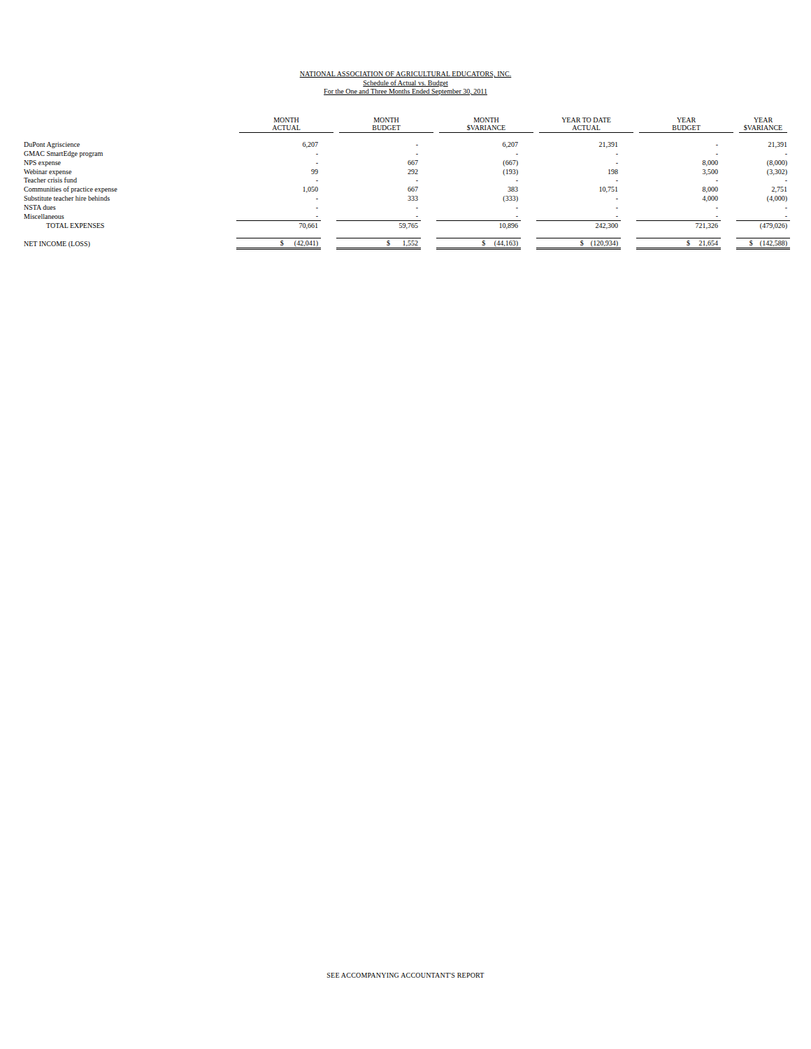NATIONAL ASSOCIATION OF AGRICULTURAL EDUCATORS, INC.
Schedule of Actual vs. Budget
For the One and Three Months Ended September 30, 2011
| | MONTH ACTUAL | MONTH BUDGET | MONTH $VARIANCE | YEAR TO DATE ACTUAL | YEAR BUDGET | YEAR $VARIANCE |
| --- | --- | --- | --- | --- | --- | --- |
| DuPont Agriscience | 6,207 | | - | | 6,207 | | 21,391 | | - | | 21,391 |
| GMAC SmartEdge program | - | | - | | - | | - | | - | | - |
| NPS expense | - | | 667 | | (667) | | - | | 8,000 | | (8,000) |
| Webinar expense | 99 | | 292 | | (193) | | 198 | | 3,500 | | (3,302) |
| Teacher crisis fund | - | | - | | - | | - | | - | | - |
| Communities of practice expense | 1,050 | | 667 | | 383 | | 10,751 | | 8,000 | | 2,751 |
| Substitute teacher hire behinds | - | | 333 | | (333) | | - | | 4,000 | | (4,000) |
| NSTA dues | - | | - | | - | | - | | - | | - |
| Miscellaneous | - | | - | | - | | - | | - | | - |
| TOTAL EXPENSES | 70,661 | | 59,765 | | 10,896 | | 242,300 | | 721,326 | | (479,026) |
| NET INCOME (LOSS) | $ (42,041) | | $ 1,552 | | $ (44,163) | | $ (120,934) | | $ 21,654 | | $ (142,588) |
SEE ACCOMPANYING ACCOUNTANT'S REPORT